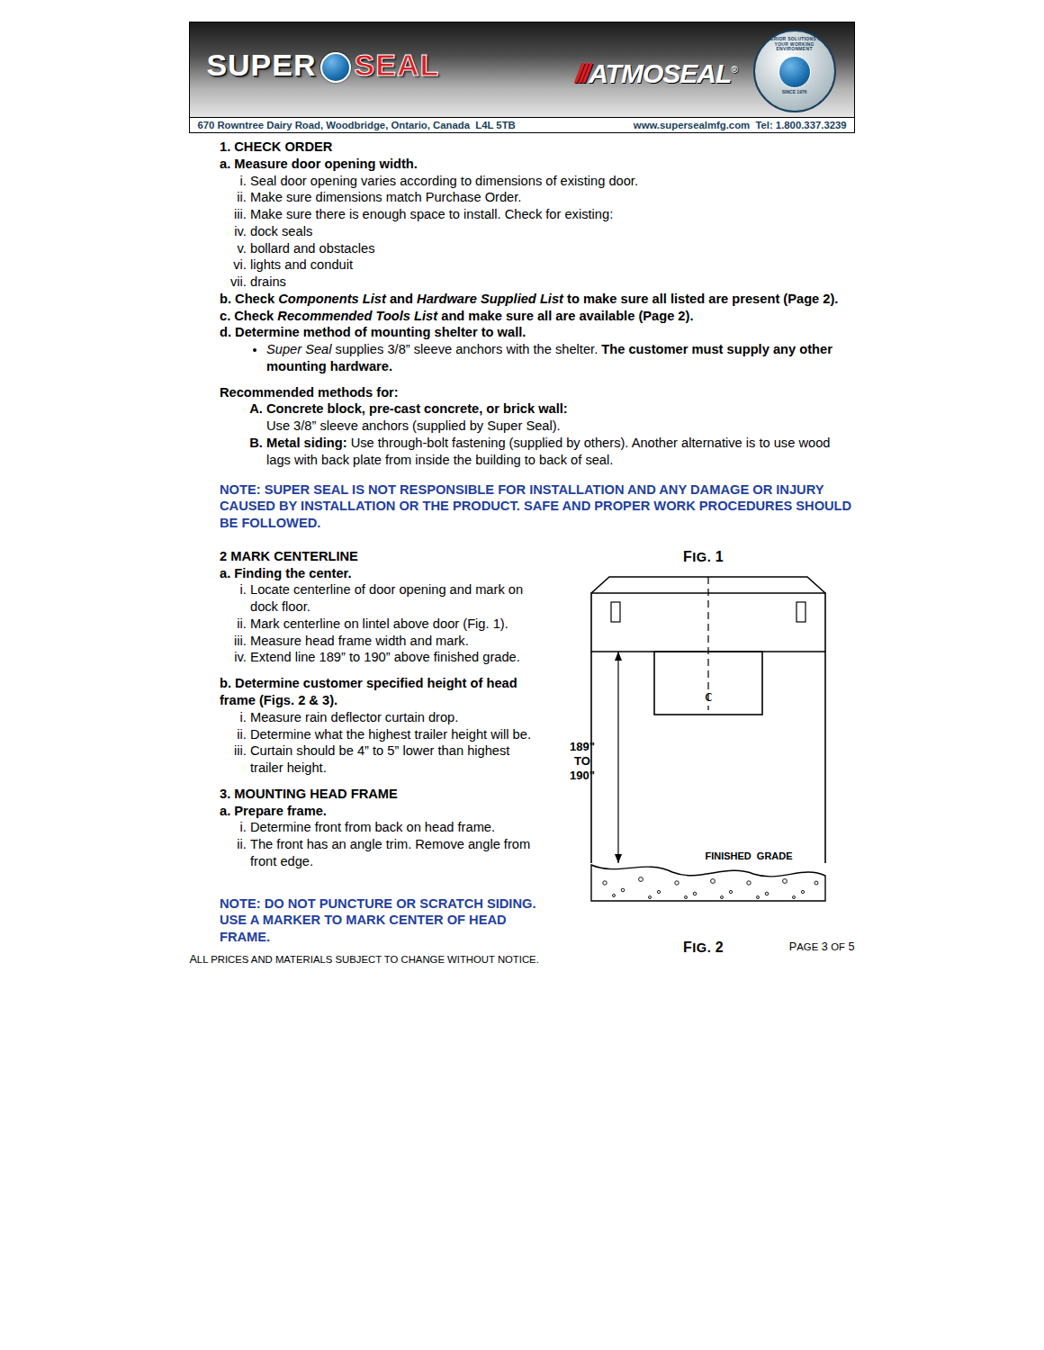SUPER SEAL
///ATMOSEAL®
SUPERIOR SOLUTIONS FOR YOUR WORKING ENVIRONMENT
SINCE 1976
670 Rowntree Dairy Road, Woodbridge, Ontario, Canada L4L 5TB www.supersealmfg.com Tel: 1.800.337.3239
1. CHECK ORDER
a. Measure door opening width.
Seal door opening varies according to dimensions of existing door.
Make sure dimensions match Purchase Order.
Make sure there is enough space to install. Check for existing:
dock seals
bollard and obstacles
lights and conduit
drains
b. Check Components List and Hardware Supplied List to make sure all listed are present (Page 2).
c. Check Recommended Tools List and make sure all are available (Page 2).
d. Determine method of mounting shelter to wall.
Super Seal supplies 3/8” sleeve anchors with the shelter. The customer must supply any other mounting hardware.
Recommended methods for:
Concrete block, pre-cast concrete, or brick wall:
Use 3/8” sleeve anchors (supplied by Super Seal).
Metal siding: Use through-bolt fastening (supplied by others). Another alternative is to use wood lags with back plate from inside the building to back of seal.
NOTE: SUPER SEAL IS NOT RESPONSIBLE FOR INSTALLATION AND ANY DAMAGE OR INJURY CAUSED BY INSTALLATION OR THE PRODUCT. SAFE AND PROPER WORK PROCEDURES SHOULD BE FOLLOWED.
2 MARK CENTERLINE
a. Finding the center.
Locate centerline of door opening and mark on dock floor.
Mark centerline on lintel above door (Fig. 1).
Measure head frame width and mark.
Extend line 189” to 190” above finished grade.
b. Determine customer specified height of head frame (Figs. 2 & 3).
Measure rain deflector curtain drop.
Determine what the highest trailer height will be.
Curtain should be 4” to 5” lower than highest trailer height.
3. MOUNTING HEAD FRAME
a. Prepare frame.
Determine front from back on head frame.
The front has an angle trim. Remove angle from front edge.
NOTE: DO NOT PUNCTURE OR SCRATCH SIDING.
USE A MARKER TO MARK CENTER OF HEAD FRAME.
FIG. 1
ⅽ 189" TO 190" FINISHED GRADE
FIG. 2
PAGE 3 OF 5
ALL PRICES AND MATERIALS SUBJECT TO CHANGE WITHOUT NOTICE.